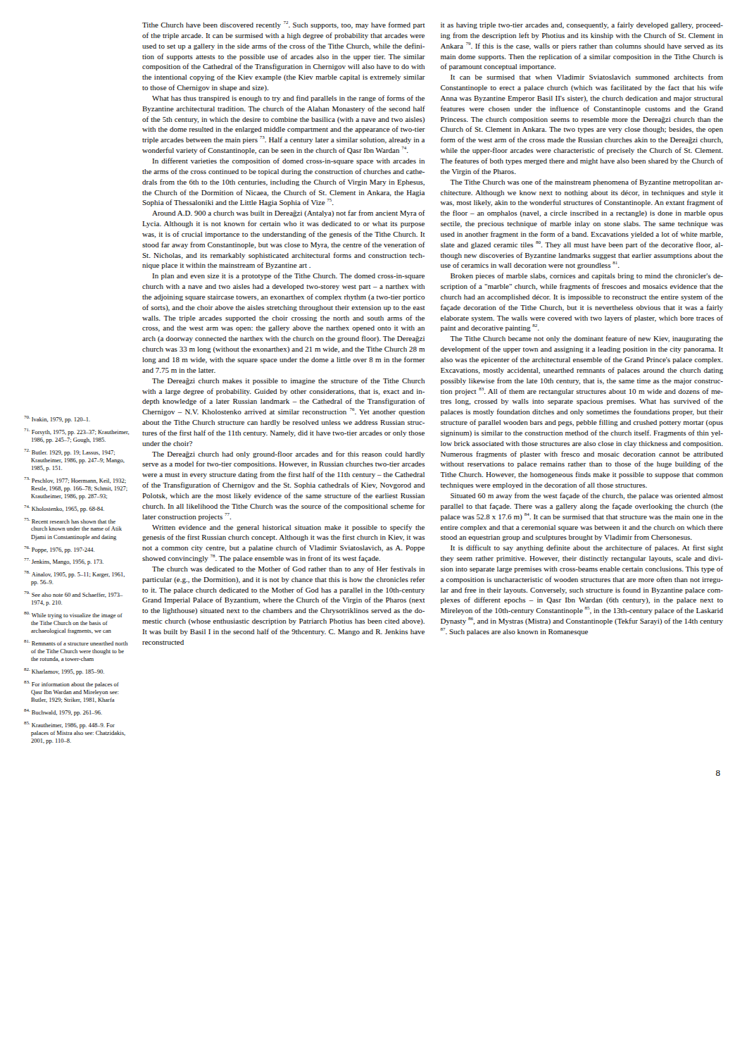70. Ivakin, 1979, pp. 120–1.
71. Forsyth, 1975, pp. 223–37; Krautheimer, 1986, pp. 245–7; Gough, 1985.
72. Butler. 1929, pp. 19; Lassus, 1947; Krautheimer, 1986, pp. 247–9; Mango, 1985, p. 151.
73. Peschlov, 1977; Hoermann, Keil, 1932; Restle, 1968, pp. 166–78; Schmit, 1927; Krautheimer, 1986, pp. 287–93;
74. Kholostenko, 1965, pp. 68-84.
75. Recent research has shown that the church known under the name of Atik Djami in Constantinople and dating
76. Poppe, 1976, pp. 197-244.
77. Jenkins, Mango, 1956, p. 173.
78. Ainalov, 1905, pp. 5–11; Karger, 1961, pp. 56–9.
79. See also note 60 and Schaeffer, 1973–1974, p. 210.
80. While trying to visualize the image of the Tithe Church on the basis of archaeological fragments, we can
81. Remnants of a structure unearthed north of the Tithe Church were thought to be the rotunda, a tower-cham
82. Kharlamov, 1995, pp. 185–90.
83. For information about the palaces of Qasr Ibn Wardan and Mireleyon see: Butler, 1929; Striker, 1981, Kharfa
84. Buchwald, 1979, pp. 261–96.
85. Krautheimer, 1986, pp. 448–9. For palaces of Mistra also see: Chatzidakis, 2001, pp. 110–8.
Tithe Church have been discovered recently 72. Such supports, too, may have formed part of the triple arcade. It can be surmised with a high degree of probability that arcades were used to set up a gallery in the side arms of the cross of the Tithe Church, while the definition of supports attests to the possible use of arcades also in the upper tier. The similar composition of the Cathedral of the Transfiguration in Chernigov will also have to do with the intentional copying of the Kiev example (the Kiev marble capital is extremely similar to those of Chernigov in shape and size).
What has thus transpired is enough to try and find parallels in the range of forms of the Byzantine architectural tradition. The church of the Alahan Monastery of the second half of the 5th century, in which the desire to combine the basilica (with a nave and two aisles) with the dome resulted in the enlarged middle compartment and the appearance of two-tier triple arcades between the main piers 73. Half a century later a similar solution, already in a wonderful variety of Constantinople, can be seen in the church of Qasr Ibn Wardan 74.
In different varieties the composition of domed cross-in-square space with arcades in the arms of the cross continued to be topical during the construction of churches and cathedrals from the 6th to the 10th centuries, including the Church of Virgin Mary in Ephesus, the Church of the Dormition of Nicaea, the Church of St. Clement in Ankara, the Hagia Sophia of Thessaloniki and the Little Hagia Sophia of Vize 75.
Around A.D. 900 a church was built in Dereağzi (Antalya) not far from ancient Myra of Lycia. Although it is not known for certain who it was dedicated to or what its purpose was, it is of crucial importance to the understanding of the genesis of the Tithe Church. It stood far away from Constantinople, but was close to Myra, the centre of the veneration of St. Nicholas, and its remarkably sophisticated architectural forms and construction technique place it within the mainstream of Byzantine art .
In plan and even size it is a prototype of the Tithe Church. The domed cross-in-square church with a nave and two aisles had a developed two-storey west part – a narthex with the adjoining square staircase towers, an exonarthex of complex rhythm (a two-tier portico of sorts), and the choir above the aisles stretching throughout their extension up to the east walls. The triple arcades supported the choir crossing the north and south arms of the cross, and the west arm was open: the gallery above the narthex opened onto it with an arch (a doorway connected the narthex with the church on the ground floor). The Dereağzi church was 33 m long (without the exonarthex) and 21 m wide, and the Tithe Church 28 m long and 18 m wide, with the square space under the dome a little over 8 m in the former and 7.75 m in the latter.
The Dereağzi church makes it possible to imagine the structure of the Tithe Church with a large degree of probability. Guided by other considerations, that is, exact and in-depth knowledge of a later Russian landmark – the Cathedral of the Transfiguration of Chernigov – N.V. Kholostenko arrived at similar reconstruction 76. Yet another question about the Tithe Church structure can hardly be resolved unless we address Russian structures of the first half of the 11th century. Namely, did it have two-tier arcades or only those under the choir?
The Dereağzi church had only ground-floor arcades and for this reason could hardly serve as a model for two-tier compositions. However, in Russian churches two-tier arcades were a must in every structure dating from the first half of the 11th century – the Cathedral of the Transfiguration of Chernigov and the St. Sophia cathedrals of Kiev, Novgorod and Polotsk, which are the most likely evidence of the same structure of the earliest Russian church. In all likelihood the Tithe Church was the source of the compositional scheme for later construction projects 77.
Written evidence and the general historical situation make it possible to specify the genesis of the first Russian church concept. Although it was the first church in Kiev, it was not a common city centre, but a palatine church of Vladimir Sviatoslavich, as A. Poppe showed convincingly 78. The palace ensemble was in front of its west façade.
The church was dedicated to the Mother of God rather than to any of Her festivals in particular (e.g., the Dormition), and it is not by chance that this is how the chronicles refer to it. The palace church dedicated to the Mother of God has a parallel in the 10th-century Grand Imperial Palace of Byzantium, where the Church of the Virgin of the Pharos (next to the lighthouse) situated next to the chambers and the Chrysotriklinos served as the domestic church (whose enthusiastic description by Patriarch Photius has been cited above). It was built by Basil I in the second half of the 9thcentury. C. Mango and R. Jenkins have reconstructed
it as having triple two-tier arcades and, consequently, a fairly developed gallery, proceeding from the description left by Photius and its kinship with the Church of St. Clement in Ankara 79. If this is the case, walls or piers rather than columns should have served as its main dome supports. Then the replication of a similar composition in the Tithe Church is of paramount conceptual importance.
It can be surmised that when Vladimir Sviatoslavich summoned architects from Constantinople to erect a palace church (which was facilitated by the fact that his wife Anna was Byzantine Emperor Basil II's sister), the church dedication and major structural features were chosen under the influence of Constantinople customs and the Grand Princess. The church composition seems to resemble more the Dereağzi church than the Church of St. Clement in Ankara. The two types are very close though; besides, the open form of the west arm of the cross made the Russian churches akin to the Dereağzi church, while the upper-floor arcades were characteristic of precisely the Church of St. Clement. The features of both types merged there and might have also been shared by the Church of the Virgin of the Pharos.
The Tithe Church was one of the mainstream phenomena of Byzantine metropolitan architecture. Although we know next to nothing about its décor, in techniques and style it was, most likely, akin to the wonderful structures of Constantinople. An extant fragment of the floor – an omphalos (navel, a circle inscribed in a rectangle) is done in marble opus sectile, the precious technique of marble inlay on stone slabs. The same technique was used in another fragment in the form of a band. Excavations yielded a lot of white marble, slate and glazed ceramic tiles 80. They all must have been part of the decorative floor, although new discoveries of Byzantine landmarks suggest that earlier assumptions about the use of ceramics in wall decoration were not groundless 81.
Broken pieces of marble slabs, cornices and capitals bring to mind the chronicler's description of a "marble" church, while fragments of frescoes and mosaics evidence that the church had an accomplished décor. It is impossible to reconstruct the entire system of the façade decoration of the Tithe Church, but it is nevertheless obvious that it was a fairly elaborate system. The walls were covered with two layers of plaster, which bore traces of paint and decorative painting 82.
The Tithe Church became not only the dominant feature of new Kiev, inaugurating the development of the upper town and assigning it a leading position in the city panorama. It also was the epicenter of the architectural ensemble of the Grand Prince's palace complex. Excavations, mostly accidental, unearthed remnants of palaces around the church dating possibly likewise from the late 10th century, that is, the same time as the major construction project 83. All of them are rectangular structures about 10 m wide and dozens of metres long, crossed by walls into separate spacious premises. What has survived of the palaces is mostly foundation ditches and only sometimes the foundations proper, but their structure of parallel wooden bars and pegs, pebble filling and crushed pottery mortar (opus signinum) is similar to the construction method of the church itself. Fragments of thin yellow brick associated with those structures are also close in clay thickness and composition. Numerous fragments of plaster with fresco and mosaic decoration cannot be attributed without reservations to palace remains rather than to those of the huge building of the Tithe Church. However, the homogeneous finds make it possible to suppose that common techniques were employed in the decoration of all those structures.
Situated 60 m away from the west façade of the church, the palace was oriented almost parallel to that façade. There was a gallery along the façade overlooking the church (the palace was 52.8 x 17.6 m) 84. It can be surmised that that structure was the main one in the entire complex and that a ceremonial square was between it and the church on which there stood an equestrian group and sculptures brought by Vladimir from Chersonesus.
It is difficult to say anything definite about the architecture of palaces. At first sight they seem rather primitive. However, their distinctly rectangular layouts, scale and division into separate large premises with cross-beams enable certain conclusions. This type of a composition is uncharacteristic of wooden structures that are more often than not irregular and free in their layouts. Conversely, such structure is found in Byzantine palace complexes of different epochs – in Qasr Ibn Wardan (6th century), in the palace next to Mireleyon of the 10th-century Constantinople 85, in the 13th-century palace of the Laskarid Dynasty 86, and in Mystras (Mistra) and Constantinople (Tekfur Sarayi) of the 14th century 87. Such palaces are also known in Romanesque
8